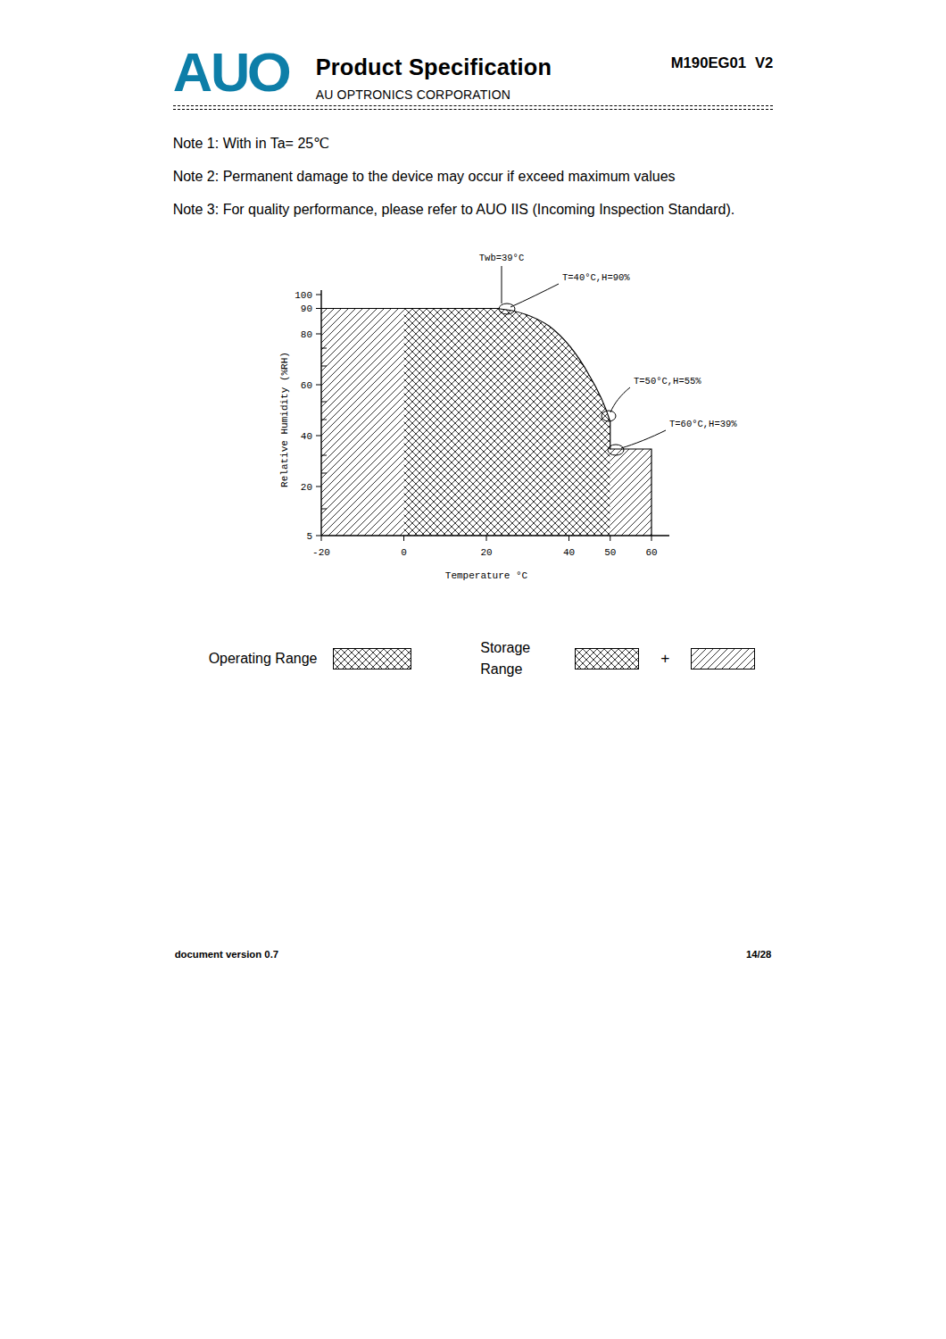AUO
Product Specification
AU OPTRONICS CORPORATION
M190EG01V2
Note 1: With in Ta= 25℃
Note 2: Permanent damage to the device may occur if exceed maximum values
Note 3: For quality performance, please refer to AUO IIS (Incoming Inspection Standard).
Plot geometry: x: -20C -> 150px, 60C -> 520px (4.625 px per C) y: 5%RH -> 330px, 100%RH -> 60px (2.842 px per %RH) 100 90 80 60 40 20 5 -20 0 20 40 50 60 Temperature °C Relative Humidity (%RH) Twb=39°C T=40°C,H=90% T=50°C,H=55% T=60°C,H=39%
Operating Range
Storage Range +
document version 0.7 14/28